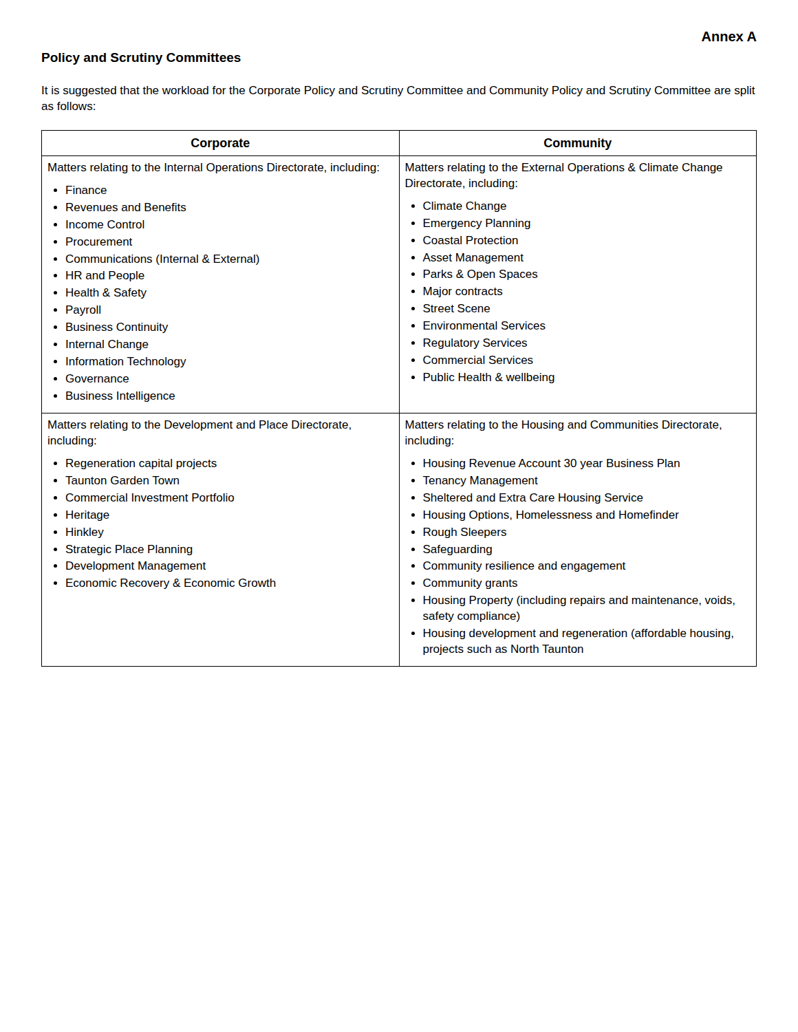Annex A
Policy and Scrutiny Committees
It is suggested that the workload for the Corporate Policy and Scrutiny Committee and Community Policy and Scrutiny Committee are split as follows:
| Corporate | Community |
| --- | --- |
| Matters relating to the Internal Operations Directorate, including: Finance Revenues and Benefits Income Control Procurement Communications (Internal & External) HR and People Health & Safety Payroll Business Continuity Internal Change Information Technology Governance Business Intelligence | Matters relating to the External Operations & Climate Change Directorate, including: Climate Change Emergency Planning Coastal Protection Asset Management Parks & Open Spaces Major contracts Street Scene Environmental Services Regulatory Services Commercial Services Public Health & wellbeing |
| Matters relating to the Development and Place Directorate, including: Regeneration capital projects Taunton Garden Town Commercial Investment Portfolio Heritage Hinkley Strategic Place Planning Development Management Economic Recovery & Economic Growth | Matters relating to the Housing and Communities Directorate, including: Housing Revenue Account 30 year Business Plan Tenancy Management Sheltered and Extra Care Housing Service Housing Options, Homelessness and Homefinder Rough Sleepers Safeguarding Community resilience and engagement Community grants Housing Property (including repairs and maintenance, voids, safety compliance) Housing development and regeneration (affordable housing, projects such as North Taunton |